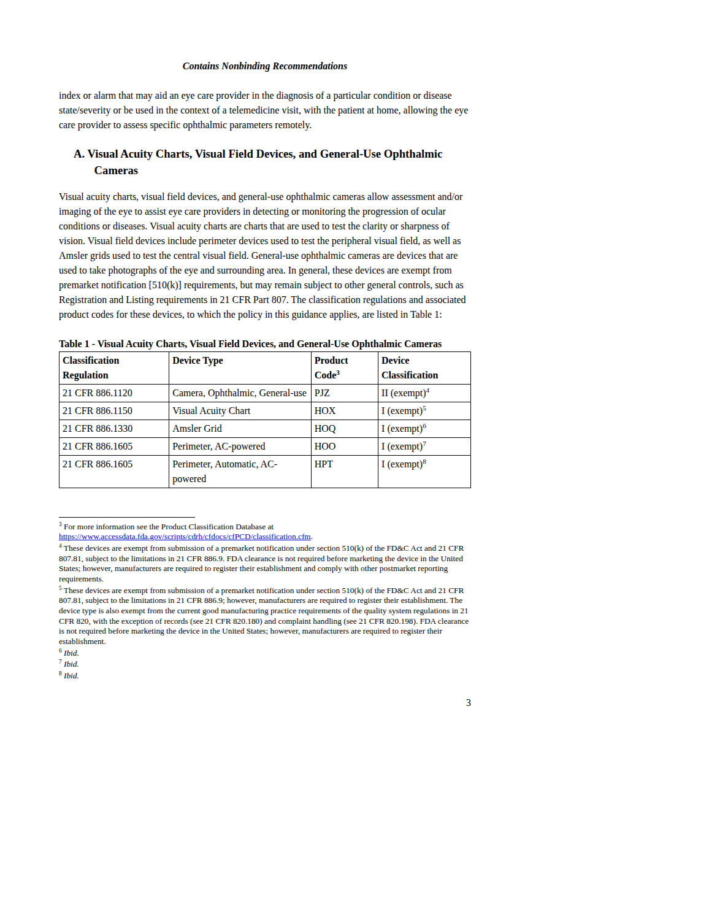Contains Nonbinding Recommendations
index or alarm that may aid an eye care provider in the diagnosis of a particular condition or disease state/severity or be used in the context of a telemedicine visit, with the patient at home, allowing the eye care provider to assess specific ophthalmic parameters remotely.
A. Visual Acuity Charts, Visual Field Devices, and General-Use Ophthalmic Cameras
Visual acuity charts, visual field devices, and general-use ophthalmic cameras allow assessment and/or imaging of the eye to assist eye care providers in detecting or monitoring the progression of ocular conditions or diseases. Visual acuity charts are charts that are used to test the clarity or sharpness of vision. Visual field devices include perimeter devices used to test the peripheral visual field, as well as Amsler grids used to test the central visual field. General-use ophthalmic cameras are devices that are used to take photographs of the eye and surrounding area. In general, these devices are exempt from premarket notification [510(k)] requirements, but may remain subject to other general controls, such as Registration and Listing requirements in 21 CFR Part 807. The classification regulations and associated product codes for these devices, to which the policy in this guidance applies, are listed in Table 1:
Table 1 - Visual Acuity Charts, Visual Field Devices, and General-Use Ophthalmic Cameras
| Classification Regulation | Device Type | Product Code 3 | Device Classification |
| --- | --- | --- | --- |
| 21 CFR 886.1120 | Camera, Ophthalmic, General-use | PJZ | II (exempt) 4 |
| 21 CFR 886.1150 | Visual Acuity Chart | HOX | I (exempt) 5 |
| 21 CFR 886.1330 | Amsler Grid | HOQ | I (exempt) 6 |
| 21 CFR 886.1605 | Perimeter, AC-powered | HOO | I (exempt) 7 |
| 21 CFR 886.1605 | Perimeter, Automatic, AC-powered | HPT | I (exempt) 8 |
3 For more information see the Product Classification Database at https://www.accessdata.fda.gov/scripts/cdrh/cfdocs/cfPCD/classification.cfm.
4 These devices are exempt from submission of a premarket notification under section 510(k) of the FD&C Act and 21 CFR 807.81, subject to the limitations in 21 CFR 886.9. FDA clearance is not required before marketing the device in the United States; however, manufacturers are required to register their establishment and comply with other postmarket reporting requirements.
5 These devices are exempt from submission of a premarket notification under section 510(k) of the FD&C Act and 21 CFR 807.81, subject to the limitations in 21 CFR 886.9; however, manufacturers are required to register their establishment. The device type is also exempt from the current good manufacturing practice requirements of the quality system regulations in 21 CFR 820, with the exception of records (see 21 CFR 820.180) and complaint handling (see 21 CFR 820.198). FDA clearance is not required before marketing the device in the United States; however, manufacturers are required to register their establishment.
6 Ibid.
7 Ibid.
8 Ibid.
3